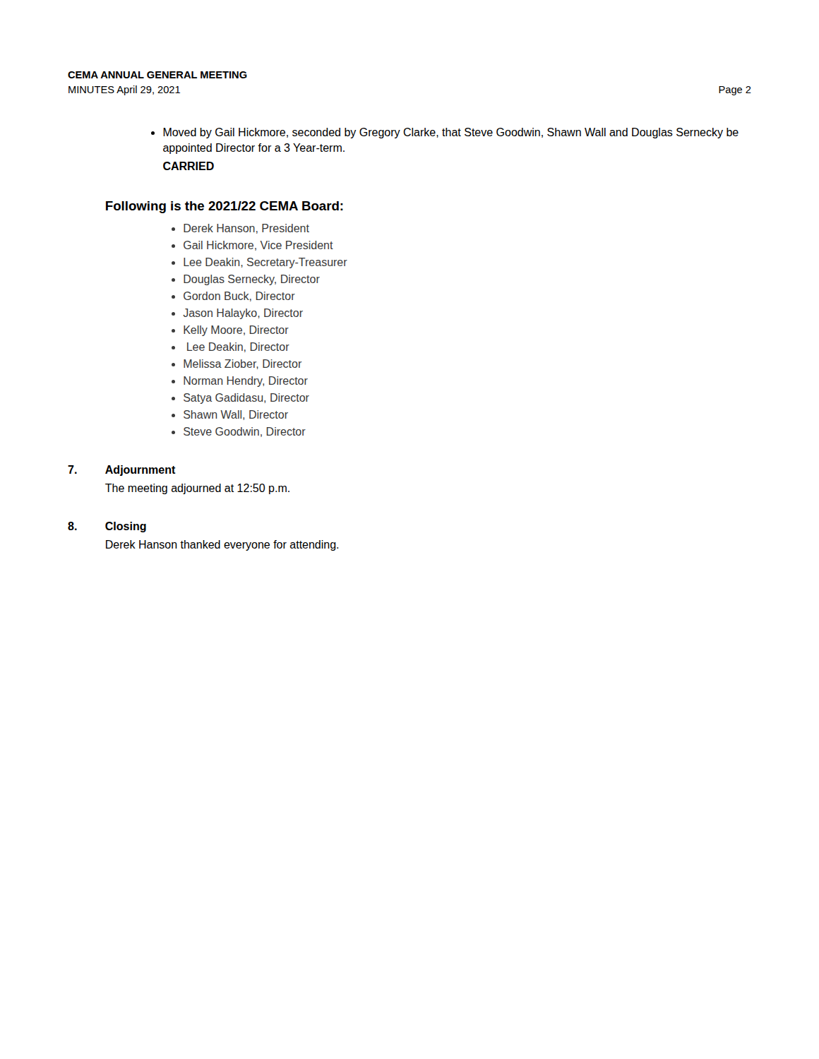CEMA ANNUAL GENERAL MEETING
MINUTES April 29, 2021 Page 2
Moved by Gail Hickmore, seconded by Gregory Clarke, that Steve Goodwin, Shawn Wall and Douglas Sernecky be appointed Director for a 3 Year-term.
CARRIED
Following is the 2021/22 CEMA Board:
Derek Hanson, President
Gail Hickmore, Vice President
Lee Deakin, Secretary-Treasurer
Douglas Sernecky, Director
Gordon Buck, Director
Jason Halayko, Director
Kelly Moore, Director
Lee Deakin, Director
Melissa Ziober, Director
Norman Hendry, Director
Satya Gadidasu, Director
Shawn Wall, Director
Steve Goodwin, Director
7.
Adjournment
The meeting adjourned at 12:50 p.m.
8.
Closing
Derek Hanson thanked everyone for attending.